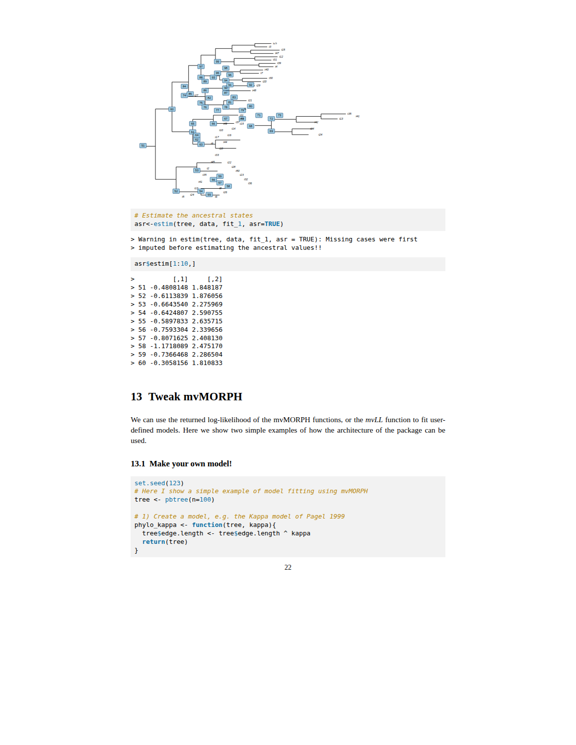51 52 53 54 55 56 57 58 59 60 61 62 63 64 65 66 67 68 69 70 71 72 73 74 75 76 77 78 79 80 81 82 83 84 85 86 87 88 89 90 91 92 93 94 95 96 97 98 99 t25 t3 t15 t47 t12 t31 t39 t4 t40 t7 t30 t20 t29 t48 t21 t1 t11 t37 t14 t16 t44 t18 t33 t45 t2 t35 t41 t13 t24 t35 t13 t41 t42 t34 t24 t19 t43 t49 t10 t17 t9 t22 t28 t50 t23 t32 t36 t8 t26 t6 t5 t27
# Estimate the ancestral states asr<-estim(tree, data, fit_1, asr=TRUE)
> Warning in estim(tree, data, fit_1, asr = TRUE): Missing cases were first > imputed before estimating the ancestral values!!
asr$estim[1:10,]
> [,1] [,2] > 51 -0.4808148 1.848187 > 52 -0.6113839 1.876056 > 53 -0.6643540 2.275969 > 54 -0.6424807 2.590755 > 55 -0.5897833 2.635715 > 56 -0.7593304 2.339656 > 57 -0.8071625 2.408130 > 58 -1.1718089 2.475170 > 59 -0.7366468 2.286504 > 60 -0.3058156 1.810833
13 Tweak mvMORPH
We can use the returned log-likelihood of the mvMORPH functions, or the mvLL function to fit user-defined models. Here we show two simple examples of how the architecture of the package can be used.
13.1 Make your own model!
set.seed(123) # Here I show a simple example of model fitting using mvMORPH tree <- pbtree(n=100) # 1) Create a model, e.g. the Kappa model of Pagel 1999 phylo_kappa <- function(tree, kappa){ tree$edge.length <- tree$edge.length ^ kappa return(tree) }
22